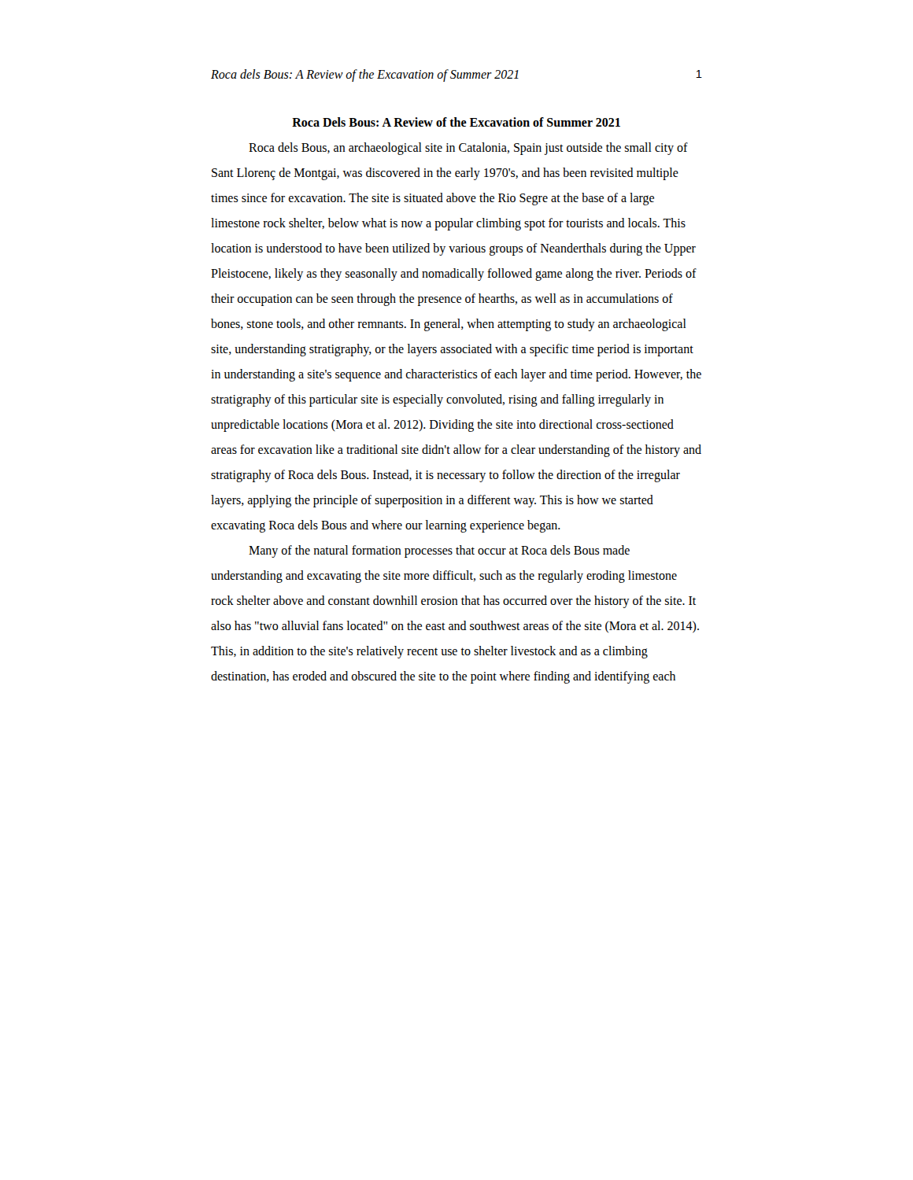Roca dels Bous: A Review of the Excavation of Summer 2021
1
Roca Dels Bous: A Review of the Excavation of Summer 2021
Roca dels Bous, an archaeological site in Catalonia, Spain just outside the small city of Sant Llorenç de Montgai, was discovered in the early 1970's, and has been revisited multiple times since for excavation. The site is situated above the Rio Segre at the base of a large limestone rock shelter, below what is now a popular climbing spot for tourists and locals. This location is understood to have been utilized by various groups of Neanderthals during the Upper Pleistocene, likely as they seasonally and nomadically followed game along the river. Periods of their occupation can be seen through the presence of hearths, as well as in accumulations of bones, stone tools, and other remnants. In general, when attempting to study an archaeological site, understanding stratigraphy, or the layers associated with a specific time period is important in understanding a site's sequence and characteristics of each layer and time period. However, the stratigraphy of this particular site is especially convoluted, rising and falling irregularly in unpredictable locations (Mora et al. 2012). Dividing the site into directional cross-sectioned areas for excavation like a traditional site didn't allow for a clear understanding of the history and stratigraphy of Roca dels Bous. Instead, it is necessary to follow the direction of the irregular layers, applying the principle of superposition in a different way. This is how we started excavating Roca dels Bous and where our learning experience began.
Many of the natural formation processes that occur at Roca dels Bous made understanding and excavating the site more difficult, such as the regularly eroding limestone rock shelter above and constant downhill erosion that has occurred over the history of the site. It also has "two alluvial fans located" on the east and southwest areas of the site (Mora et al. 2014). This, in addition to the site's relatively recent use to shelter livestock and as a climbing destination, has eroded and obscured the site to the point where finding and identifying each